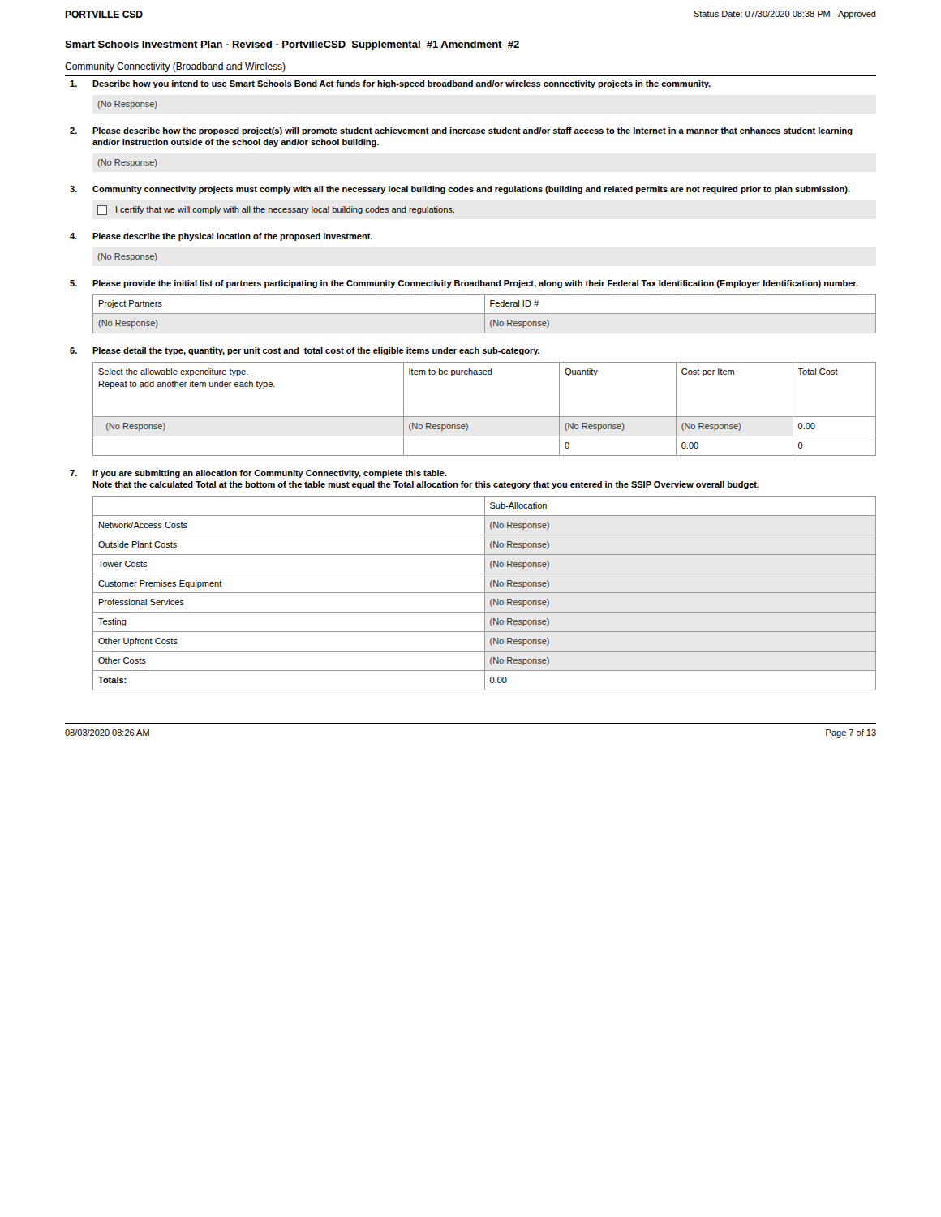PORTVILLE CSD
Status Date: 07/30/2020 08:38 PM - Approved
Smart Schools Investment Plan - Revised - PortvilleCSD_Supplemental_#1 Amendment_#2
Community Connectivity (Broadband and Wireless)
Describe how you intend to use Smart Schools Bond Act funds for high-speed broadband and/or wireless connectivity projects in the community.
(No Response)
Please describe how the proposed project(s) will promote student achievement and increase student and/or staff access to the Internet in a manner that enhances student learning and/or instruction outside of the school day and/or school building.
(No Response)
Community connectivity projects must comply with all the necessary local building codes and regulations (building and related permits are not required prior to plan submission).
I certify that we will comply with all the necessary local building codes and regulations.
Please describe the physical location of the proposed investment.
(No Response)
Please provide the initial list of partners participating in the Community Connectivity Broadband Project, along with their Federal Tax Identification (Employer Identification) number.
| Project Partners | Federal ID # |
| --- | --- |
| (No Response) | (No Response) |
Please detail the type, quantity, per unit cost and total cost of the eligible items under each sub-category.
| Select the allowable expenditure type. Repeat to add another item under each type. | Item to be purchased | Quantity | Cost per Item | Total Cost |
| --- | --- | --- | --- | --- |
| (No Response) | (No Response) | (No Response) | (No Response) | 0.00 |
| | | 0 | 0.00 | 0 |
If you are submitting an allocation for Community Connectivity, complete this table.
Note that the calculated Total at the bottom of the table must equal the Total allocation for this category that you entered in the SSIP Overview overall budget.
| | Sub-Allocation |
| --- | --- |
| Network/Access Costs | (No Response) |
| Outside Plant Costs | (No Response) |
| Tower Costs | (No Response) |
| Customer Premises Equipment | (No Response) |
| Professional Services | (No Response) |
| Testing | (No Response) |
| Other Upfront Costs | (No Response) |
| Other Costs | (No Response) |
| Totals: | 0.00 |
08/03/2020 08:26 AM
Page 7 of 13